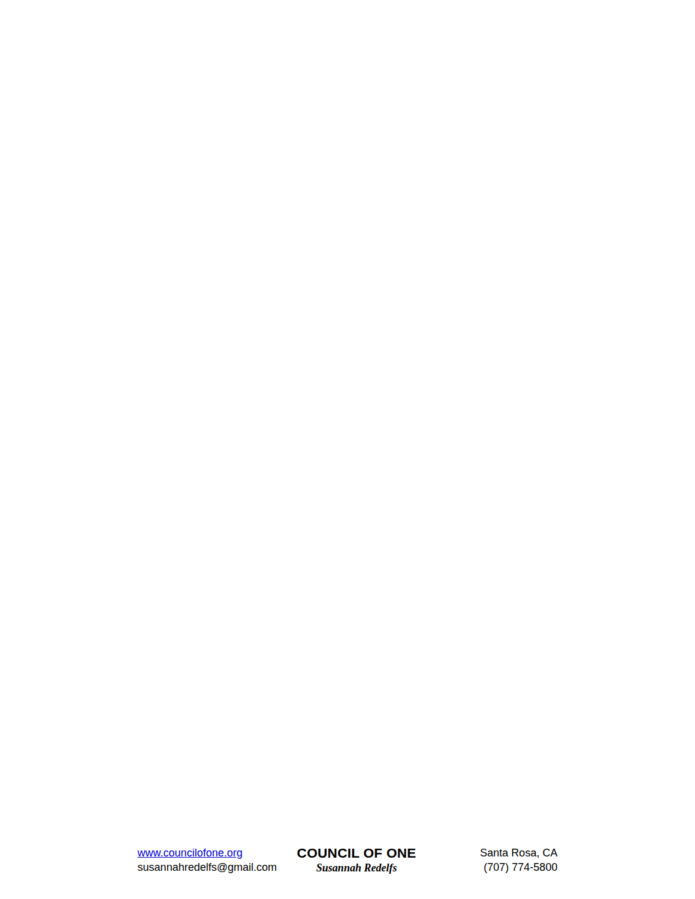www.councilofone.org
susannahredelfs@gmail.com
COUNCIL OF ONE
Susannah Redelfs
Santa Rosa, CA
(707) 774-5800